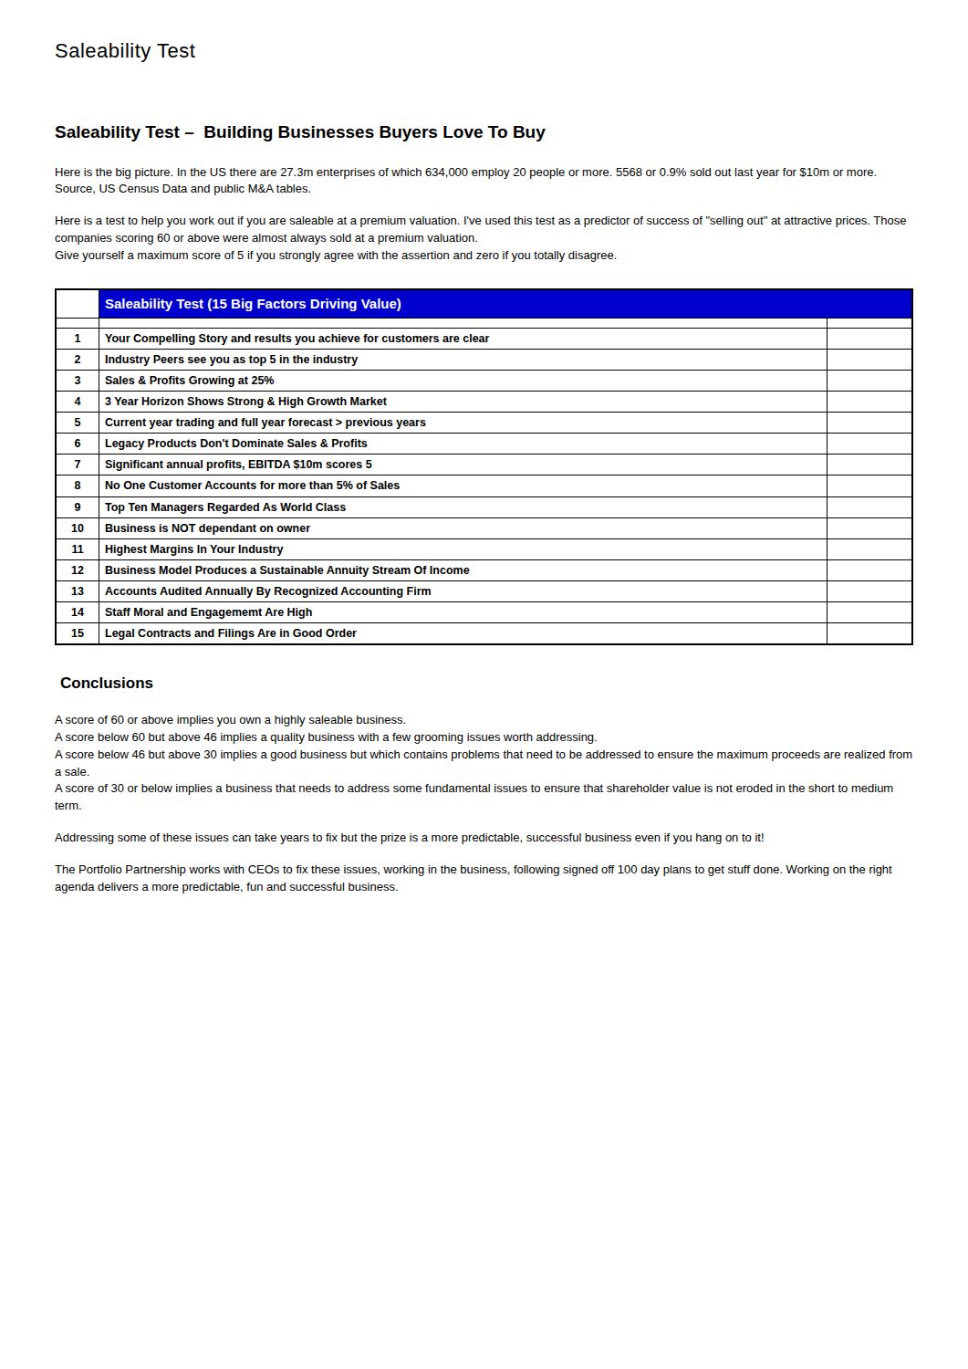Saleability Test
Saleability Test – Building Businesses Buyers Love To Buy
Here is the big picture. In the US there are 27.3m enterprises of which 634,000 employ 20 people or more. 5568 or 0.9% sold out last year for $10m or more.
Source, US Census Data and public M&A tables.
Here is a test to help you work out if you are saleable at a premium valuation. I've used this test as a predictor of success of "selling out" at attractive prices. Those companies scoring 60 or above were almost always sold at a premium valuation.
Give yourself a maximum score of 5 if you strongly agree with the assertion and zero if you totally disagree.
| | Saleability Test (15 Big Factors Driving Value) |
| 1 | Your Compelling Story and results you achieve for customers are clear | |
| 2 | Industry Peers see you as top 5 in the industry | |
| 3 | Sales & Profits Growing at 25% | |
| 4 | 3 Year Horizon Shows Strong & High Growth Market | |
| 5 | Current year trading and full year forecast > previous years | |
| 6 | Legacy Products Don't Dominate Sales & Profits | |
| 7 | Significant annual profits, EBITDA $10m scores 5 | |
| 8 | No One Customer Accounts for more than 5% of Sales | |
| 9 | Top Ten Managers Regarded As World Class | |
| 10 | Business is NOT dependant on owner | |
| 11 | Highest Margins In Your Industry | |
| 12 | Business Model Produces a Sustainable Annuity Stream Of Income | |
| 13 | Accounts Audited Annually By Recognized Accounting Firm | |
| 14 | Staff Moral and Engagememt Are High | |
| 15 | Legal Contracts and Filings Are in Good Order | |
Conclusions
A score of 60 or above implies you own a highly saleable business.
A score below 60 but above 46 implies a quality business with a few grooming issues worth addressing.
A score below 46 but above 30 implies a good business but which contains problems that need to be addressed to ensure the maximum proceeds are realized from a sale.
A score of 30 or below implies a business that needs to address some fundamental issues to ensure that shareholder value is not eroded in the short to medium term.
Addressing some of these issues can take years to fix but the prize is a more predictable, successful business even if you hang on to it!
The Portfolio Partnership works with CEOs to fix these issues, working in the business, following signed off 100 day plans to get stuff done. Working on the right agenda delivers a more predictable, fun and successful business.